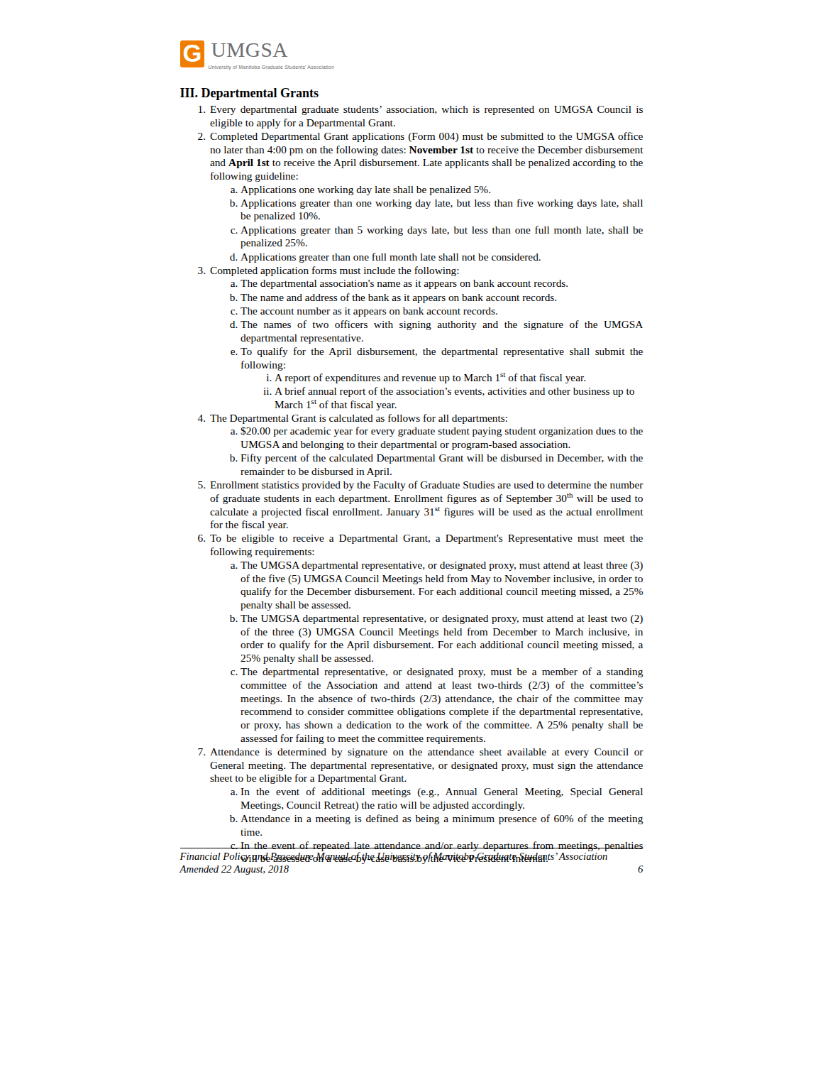G
UMGSA University of Manitoba Graduate Students' Association
III. Departmental Grants
Every departmental graduate students’ association, which is represented on UMGSA Council is eligible to apply for a Departmental Grant.
Completed Departmental Grant applications (Form 004) must be submitted to the UMGSA office no later than 4:00 pm on the following dates: November 1st to receive the December disbursement and April 1st to receive the April disbursement. Late applicants shall be penalized according to the following guideline:
Applications one working day late shall be penalized 5%.
Applications greater than one working day late, but less than five working days late, shall be penalized 10%.
Applications greater than 5 working days late, but less than one full month late, shall be penalized 25%.
Applications greater than one full month late shall not be considered.
Completed application forms must include the following:
The departmental association's name as it appears on bank account records.
The name and address of the bank as it appears on bank account records.
The account number as it appears on bank account records.
The names of two officers with signing authority and the signature of the UMGSA departmental representative.
To qualify for the April disbursement, the departmental representative shall submit the following:
A report of expenditures and revenue up to March 1st of that fiscal year.
A brief annual report of the association’s events, activities and other business up to March 1st of that fiscal year.
The Departmental Grant is calculated as follows for all departments:
$20.00 per academic year for every graduate student paying student organization dues to the UMGSA and belonging to their departmental or program-based association.
Fifty percent of the calculated Departmental Grant will be disbursed in December, with the remainder to be disbursed in April.
Enrollment statistics provided by the Faculty of Graduate Studies are used to determine the number of graduate students in each department. Enrollment figures as of September 30th will be used to calculate a projected fiscal enrollment. January 31st figures will be used as the actual enrollment for the fiscal year.
To be eligible to receive a Departmental Grant, a Department's Representative must meet the following requirements:
The UMGSA departmental representative, or designated proxy, must attend at least three (3) of the five (5) UMGSA Council Meetings held from May to November inclusive, in order to qualify for the December disbursement. For each additional council meeting missed, a 25% penalty shall be assessed.
The UMGSA departmental representative, or designated proxy, must attend at least two (2) of the three (3) UMGSA Council Meetings held from December to March inclusive, in order to qualify for the April disbursement. For each additional council meeting missed, a 25% penalty shall be assessed.
The departmental representative, or designated proxy, must be a member of a standing committee of the Association and attend at least two-thirds (2/3) of the committee’s meetings. In the absence of two-thirds (2/3) attendance, the chair of the committee may recommend to consider committee obligations complete if the departmental representative, or proxy, has shown a dedication to the work of the committee. A 25% penalty shall be assessed for failing to meet the committee requirements.
Attendance is determined by signature on the attendance sheet available at every Council or General meeting. The departmental representative, or designated proxy, must sign the attendance sheet to be eligible for a Departmental Grant.
In the event of additional meetings (e.g., Annual General Meeting, Special General Meetings, Council Retreat) the ratio will be adjusted accordingly.
Attendance in a meeting is defined as being a minimum presence of 60% of the meeting time.
In the event of repeated late attendance and/or early departures from meetings, penalties will be assessed on a case-by-case basis by the Vice President Internal.
Financial Policy and Procedure Manual of the University of Manitoba Graduate Students’ Association
Amended 22 August, 2018 6